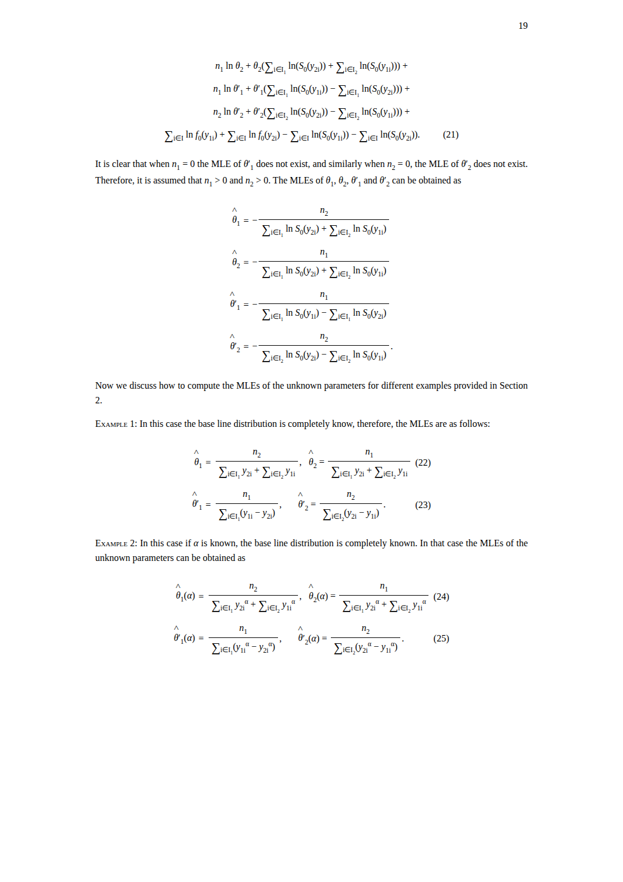19
n 1 ln θ 2 + θ 2(∑i∈I1 ln(S 0(y 2i)) + ∑i∈I2 ln(S 0(y 1i))) +
n 1 ln θ′1 + θ′1(∑i∈I1 ln(S 0(y 1i)) − ∑i∈I1 ln(S 0(y 2i))) +
n 2 ln θ′2 + θ′2(∑i∈I2 ln(S 0(y 2i)) − ∑i∈I2 ln(S 0(y 1i))) +
∑i∈I ln f 0(y 1i) + ∑i∈I ln f 0(y 2i) − ∑i∈I ln(S 0(y 1i)) − ∑i∈I ln(S 0(y 2i)). (21)
It is clear that when n 1 = 0 the MLE of θ′1 does not exist, and similarly when n 2 = 0, the MLE of θ′2 does not exist. Therefore, it is assumed that n 1 > 0 and n 2 > 0. The MLEs of θ 1, θ 2, θ′1 and θ′2 can be obtained as
θ 1 = −n 2∑i∈I1 ln S 0(y 2i) + ∑i∈I2 ln S 0(y 1i)
θ 2 = −n 1∑i∈I1 ln S 0(y 2i) + ∑i∈I2 ln S 0(y 1i)
θ′1 = −n 1∑i∈I1 ln S 0(y 1i) − ∑i∈I1 ln S 0(y 2i)
θ′2 = −n 2∑i∈I2 ln S 0(y 2i) − ∑i∈I2 ln S 0(y 1i).
Now we discuss how to compute the MLEs of the unknown parameters for different examples provided in Section 2.
Example 1: In this case the base line distribution is completely know, therefore, the MLEs are as follows:
θ 1 = n 2∑i∈I1 y 2i + ∑i∈I2 y 1i, θ 2 = n 1∑i∈I1 y 2i + ∑i∈I2 y 1i (22)
θ′1 = n 1∑i∈I1(y 1i − y 2i), θ′2 = n 2∑i∈I2(y 2i − y 1i). (23)
Example 2: In this case if α is known, the base line distribution is completely known. In that case the MLEs of the unknown parameters can be obtained as
θ 1(α) = n 2∑i∈I1 y 2i α + ∑i∈I2 y 1i α, θ 2(α) = n 1∑i∈I1 y 2i α + ∑i∈I2 y 1i α (24)
θ′1(α) = n 1∑i∈I1(y 1i α − y 2i α), θ′2(α) = n 2∑i∈I2(y 2i α − y 1i α). (25)